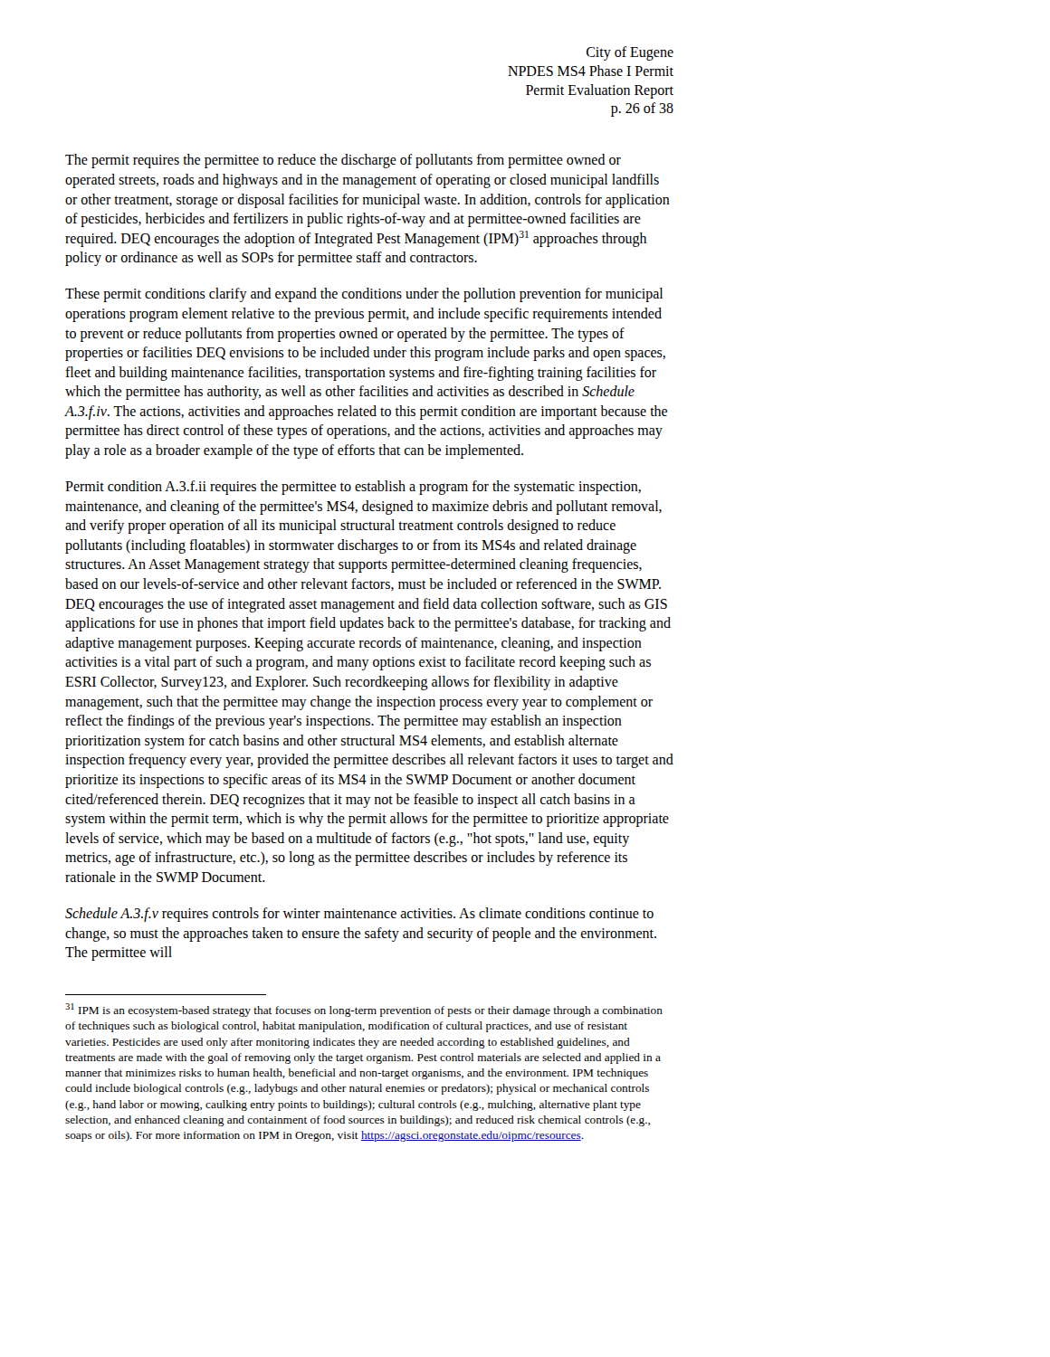City of Eugene
NPDES MS4 Phase I Permit
Permit Evaluation Report
p. 26 of 38
The permit requires the permittee to reduce the discharge of pollutants from permittee owned or operated streets, roads and highways and in the management of operating or closed municipal landfills or other treatment, storage or disposal facilities for municipal waste. In addition, controls for application of pesticides, herbicides and fertilizers in public rights-of-way and at permittee-owned facilities are required. DEQ encourages the adoption of Integrated Pest Management (IPM)31 approaches through policy or ordinance as well as SOPs for permittee staff and contractors.
These permit conditions clarify and expand the conditions under the pollution prevention for municipal operations program element relative to the previous permit, and include specific requirements intended to prevent or reduce pollutants from properties owned or operated by the permittee. The types of properties or facilities DEQ envisions to be included under this program include parks and open spaces, fleet and building maintenance facilities, transportation systems and fire-fighting training facilities for which the permittee has authority, as well as other facilities and activities as described in Schedule A.3.f.iv. The actions, activities and approaches related to this permit condition are important because the permittee has direct control of these types of operations, and the actions, activities and approaches may play a role as a broader example of the type of efforts that can be implemented.
Permit condition A.3.f.ii requires the permittee to establish a program for the systematic inspection, maintenance, and cleaning of the permittee's MS4, designed to maximize debris and pollutant removal, and verify proper operation of all its municipal structural treatment controls designed to reduce pollutants (including floatables) in stormwater discharges to or from its MS4s and related drainage structures. An Asset Management strategy that supports permittee-determined cleaning frequencies, based on our levels-of-service and other relevant factors, must be included or referenced in the SWMP. DEQ encourages the use of integrated asset management and field data collection software, such as GIS applications for use in phones that import field updates back to the permittee's database, for tracking and adaptive management purposes. Keeping accurate records of maintenance, cleaning, and inspection activities is a vital part of such a program, and many options exist to facilitate record keeping such as ESRI Collector, Survey123, and Explorer. Such recordkeeping allows for flexibility in adaptive management, such that the permittee may change the inspection process every year to complement or reflect the findings of the previous year's inspections. The permittee may establish an inspection prioritization system for catch basins and other structural MS4 elements, and establish alternate inspection frequency every year, provided the permittee describes all relevant factors it uses to target and prioritize its inspections to specific areas of its MS4 in the SWMP Document or another document cited/referenced therein. DEQ recognizes that it may not be feasible to inspect all catch basins in a system within the permit term, which is why the permit allows for the permittee to prioritize appropriate levels of service, which may be based on a multitude of factors (e.g., "hot spots," land use, equity metrics, age of infrastructure, etc.), so long as the permittee describes or includes by reference its rationale in the SWMP Document.
Schedule A.3.f.v requires controls for winter maintenance activities. As climate conditions continue to change, so must the approaches taken to ensure the safety and security of people and the environment. The permittee will
31 IPM is an ecosystem-based strategy that focuses on long-term prevention of pests or their damage through a combination of techniques such as biological control, habitat manipulation, modification of cultural practices, and use of resistant varieties. Pesticides are used only after monitoring indicates they are needed according to established guidelines, and treatments are made with the goal of removing only the target organism. Pest control materials are selected and applied in a manner that minimizes risks to human health, beneficial and non-target organisms, and the environment. IPM techniques could include biological controls (e.g., ladybugs and other natural enemies or predators); physical or mechanical controls (e.g., hand labor or mowing, caulking entry points to buildings); cultural controls (e.g., mulching, alternative plant type selection, and enhanced cleaning and containment of food sources in buildings); and reduced risk chemical controls (e.g., soaps or oils). For more information on IPM in Oregon, visit https://agsci.oregonstate.edu/oipmc/resources.